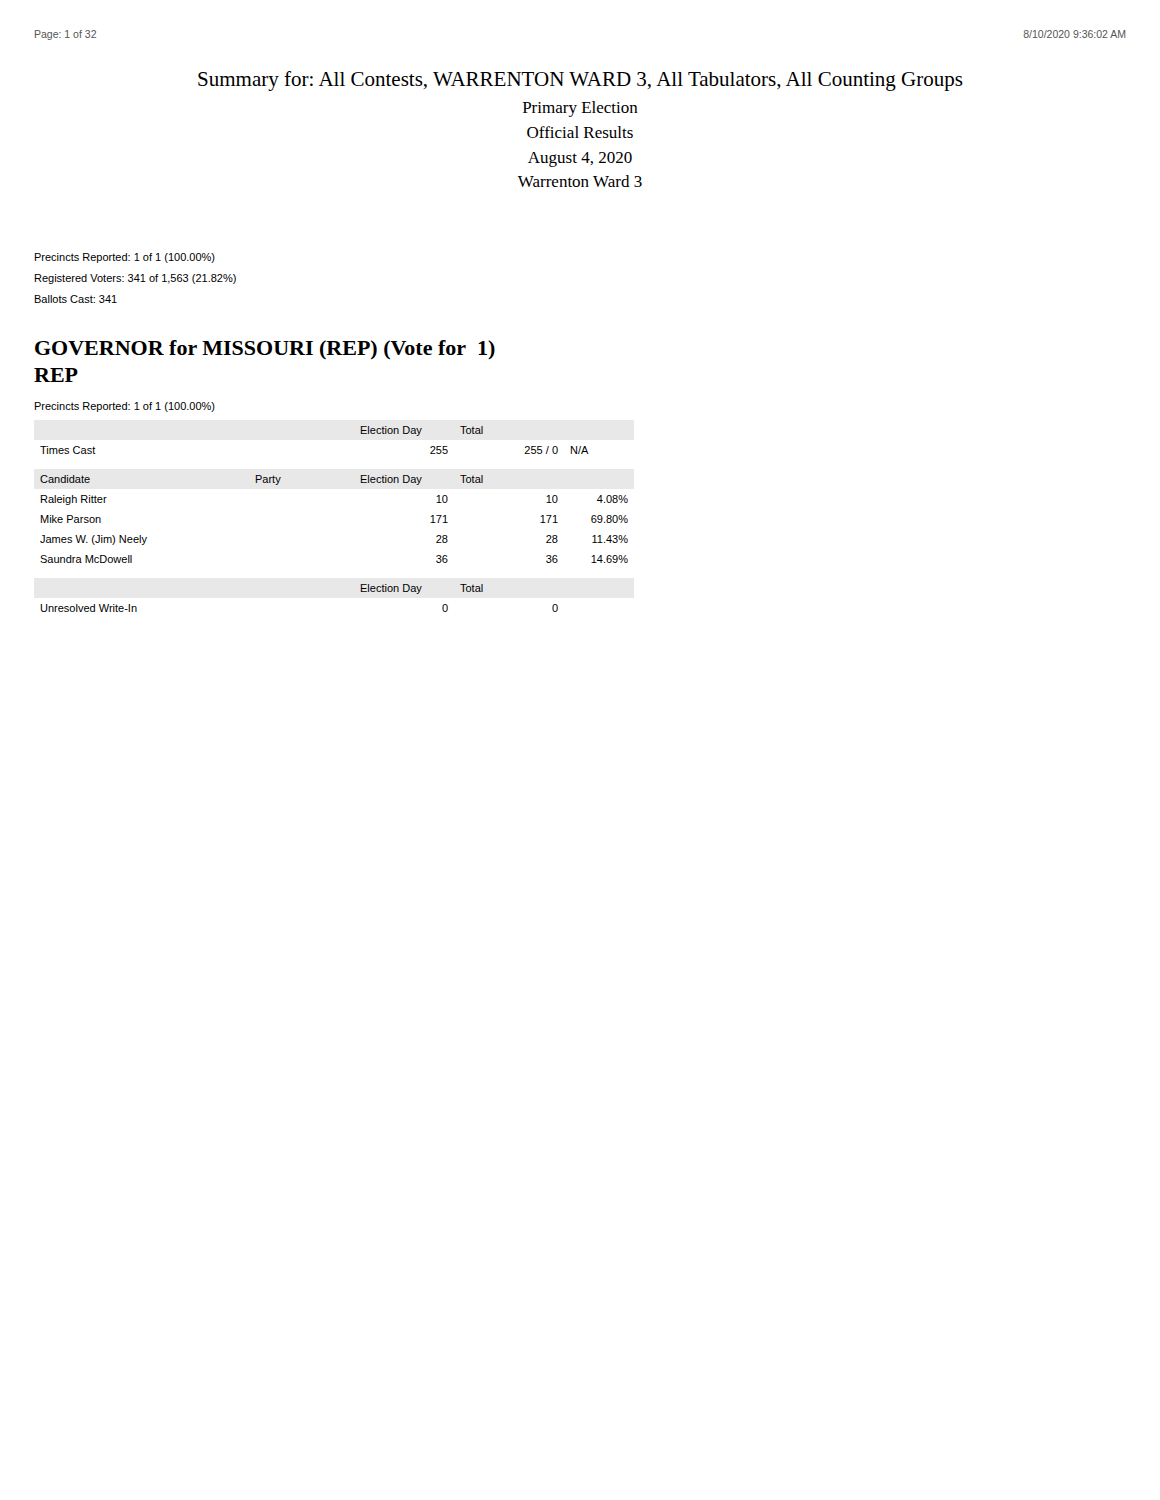Page: 1 of 32 8/10/2020 9:36:02 AM
Summary for: All Contests, WARRENTON WARD 3, All Tabulators, All Counting Groups
Primary Election
Official Results
August 4, 2020
Warrenton Ward 3
Precincts Reported: 1 of 1 (100.00%)
Registered Voters: 341 of 1,563 (21.82%)
Ballots Cast: 341
GOVERNOR for MISSOURI (REP) (Vote for 1)
REP
Precincts Reported: 1 of 1 (100.00%)
| | | Election Day | Total | |
| Times Cast | | 255 | 255 / 0 | N/A |
| Candidate | Party | Election Day | Total | |
| Raleigh Ritter | | 10 | 10 | 4.08% |
| Mike Parson | | 171 | 171 | 69.80% |
| James W. (Jim) Neely | | 28 | 28 | 11.43% |
| Saundra McDowell | | 36 | 36 | 14.69% |
| | | Election Day | Total | |
| Unresolved Write-In | | 0 | 0 | |